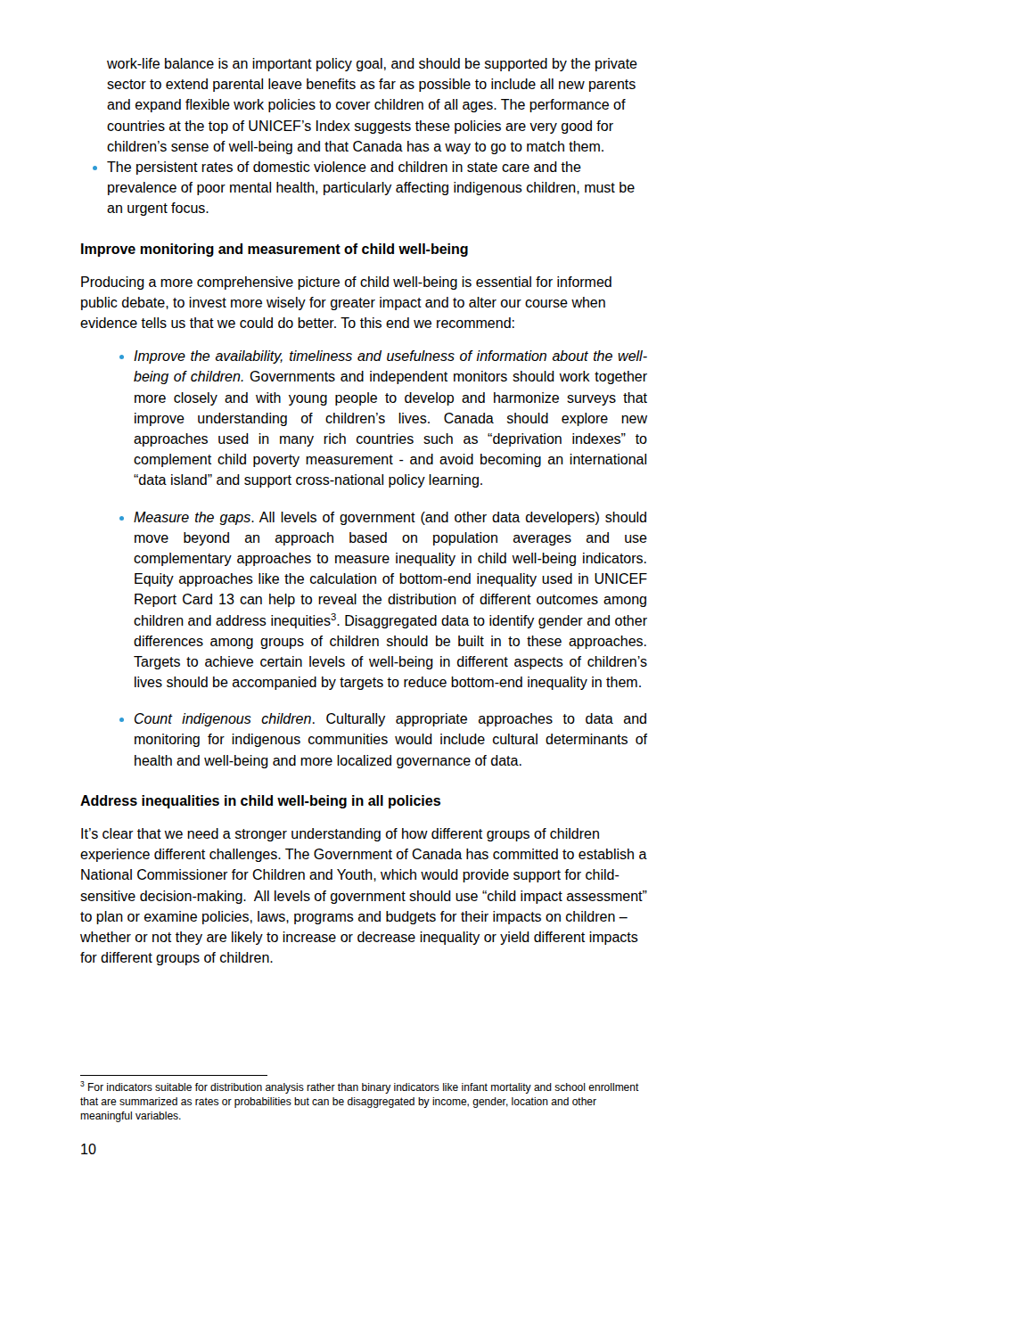work-life balance is an important policy goal, and should be supported by the private sector to extend parental leave benefits as far as possible to include all new parents and expand flexible work policies to cover children of all ages. The performance of countries at the top of UNICEF’s Index suggests these policies are very good for children’s sense of well-being and that Canada has a way to go to match them.
The persistent rates of domestic violence and children in state care and the prevalence of poor mental health, particularly affecting indigenous children, must be an urgent focus.
Improve monitoring and measurement of child well-being
Producing a more comprehensive picture of child well-being is essential for informed public debate, to invest more wisely for greater impact and to alter our course when evidence tells us that we could do better. To this end we recommend:
Improve the availability, timeliness and usefulness of information about the well-being of children. Governments and independent monitors should work together more closely and with young people to develop and harmonize surveys that improve understanding of children’s lives. Canada should explore new approaches used in many rich countries such as “deprivation indexes” to complement child poverty measurement - and avoid becoming an international “data island” and support cross-national policy learning.
Measure the gaps. All levels of government (and other data developers) should move beyond an approach based on population averages and use complementary approaches to measure inequality in child well-being indicators. Equity approaches like the calculation of bottom-end inequality used in UNICEF Report Card 13 can help to reveal the distribution of different outcomes among children and address inequities3. Disaggregated data to identify gender and other differences among groups of children should be built in to these approaches. Targets to achieve certain levels of well-being in different aspects of children’s lives should be accompanied by targets to reduce bottom-end inequality in them.
Count indigenous children. Culturally appropriate approaches to data and monitoring for indigenous communities would include cultural determinants of health and well-being and more localized governance of data.
Address inequalities in child well-being in all policies
It’s clear that we need a stronger understanding of how different groups of children experience different challenges. The Government of Canada has committed to establish a National Commissioner for Children and Youth, which would provide support for child-sensitive decision-making. All levels of government should use “child impact assessment” to plan or examine policies, laws, programs and budgets for their impacts on children – whether or not they are likely to increase or decrease inequality or yield different impacts for different groups of children.
3 For indicators suitable for distribution analysis rather than binary indicators like infant mortality and school enrollment that are summarized as rates or probabilities but can be disaggregated by income, gender, location and other meaningful variables.
10